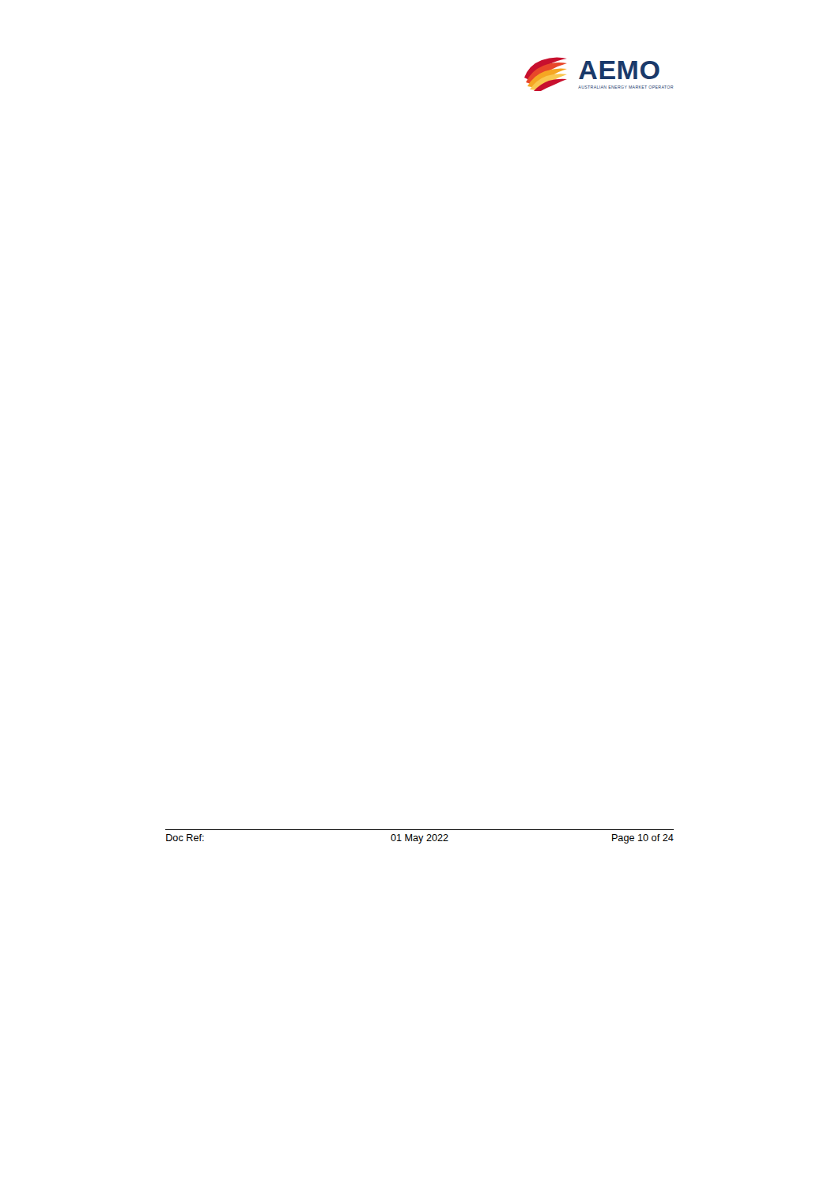AEMO
AUSTRALIAN ENERGY MARKET OPERATOR
Doc Ref:
01 May 2022
Page 10 of 24